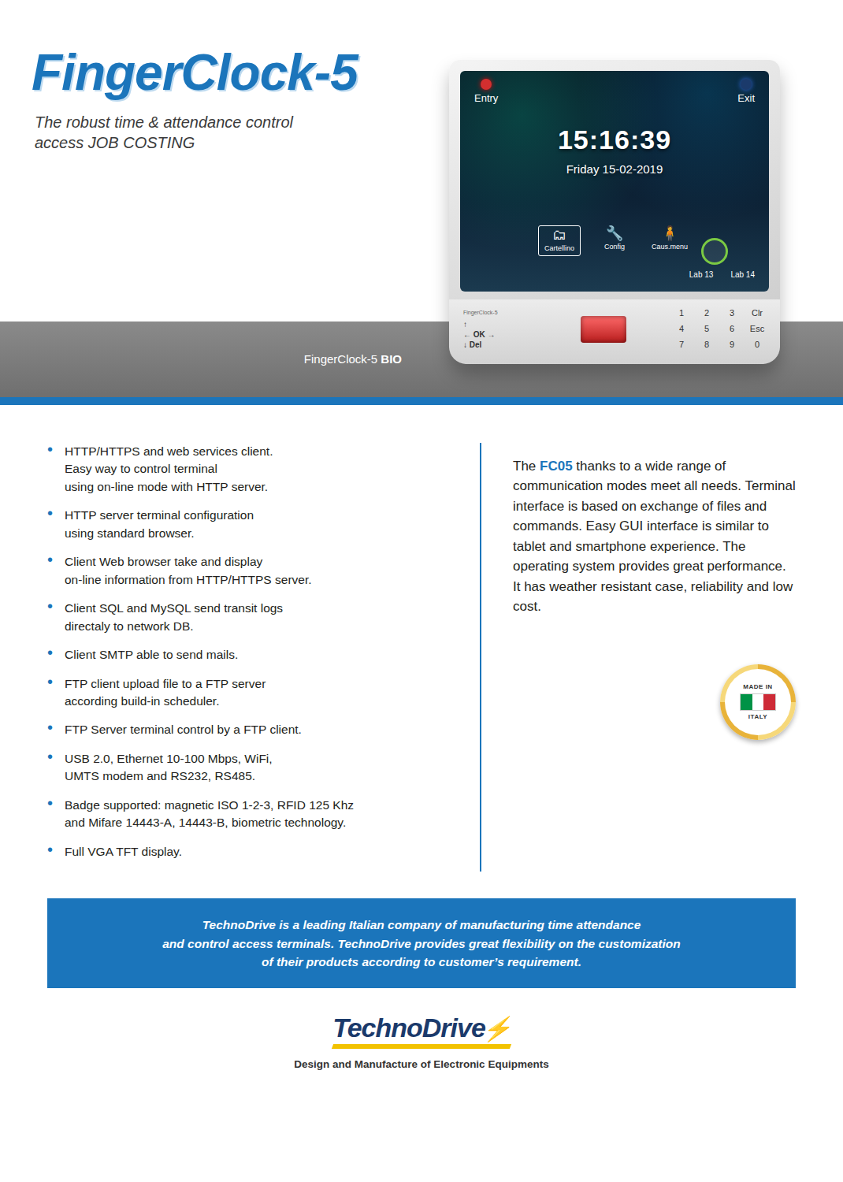FingerClock-5
The robust time & attendance control access JOB COSTING
Entry
Exit
15:16:39
Friday 15-02-2019
🗂Cartellino
🔧Config
🧍Caus.menu
Lab 13 Lab 14
FingerClock-5
↑
← OK →
↓ Del
123 Clr 456 Esc 7890
FingerClock-5 BIO
HTTP/HTTPS and web services client.
Easy way to control terminal
using on-line mode with HTTP server.
HTTP server terminal configuration
using standard browser.
Client Web browser take and display
on-line information from HTTP/HTTPS server.
Client SQL and MySQL send transit logs
directaly to network DB.
Client SMTP able to send mails.
FTP client upload file to a FTP server
according build-in scheduler.
FTP Server terminal control by a FTP client.
USB 2.0, Ethernet 10-100 Mbps, WiFi,
UMTS modem and RS232, RS485.
Badge supported: magnetic ISO 1-2-3, RFID 125 Khz
and Mifare 14443-A, 14443-B, biometric technology.
Full VGA TFT display.
The FC05 thanks to a wide range of communication modes meet all needs. Terminal interface is based on exchange of files and commands. Easy GUI interface is similar to tablet and smartphone experience. The operating system provides great performance. It has weather resistant case, reliability and low cost.
MADE IN ITALY
TechnoDrive is a leading Italian company of manufacturing time attendance
and control access terminals. TechnoDrive provides great flexibility on the customization
of their products according to customer’s requirement.
TechnoDrive⚡
Design and Manufacture of Electronic Equipments